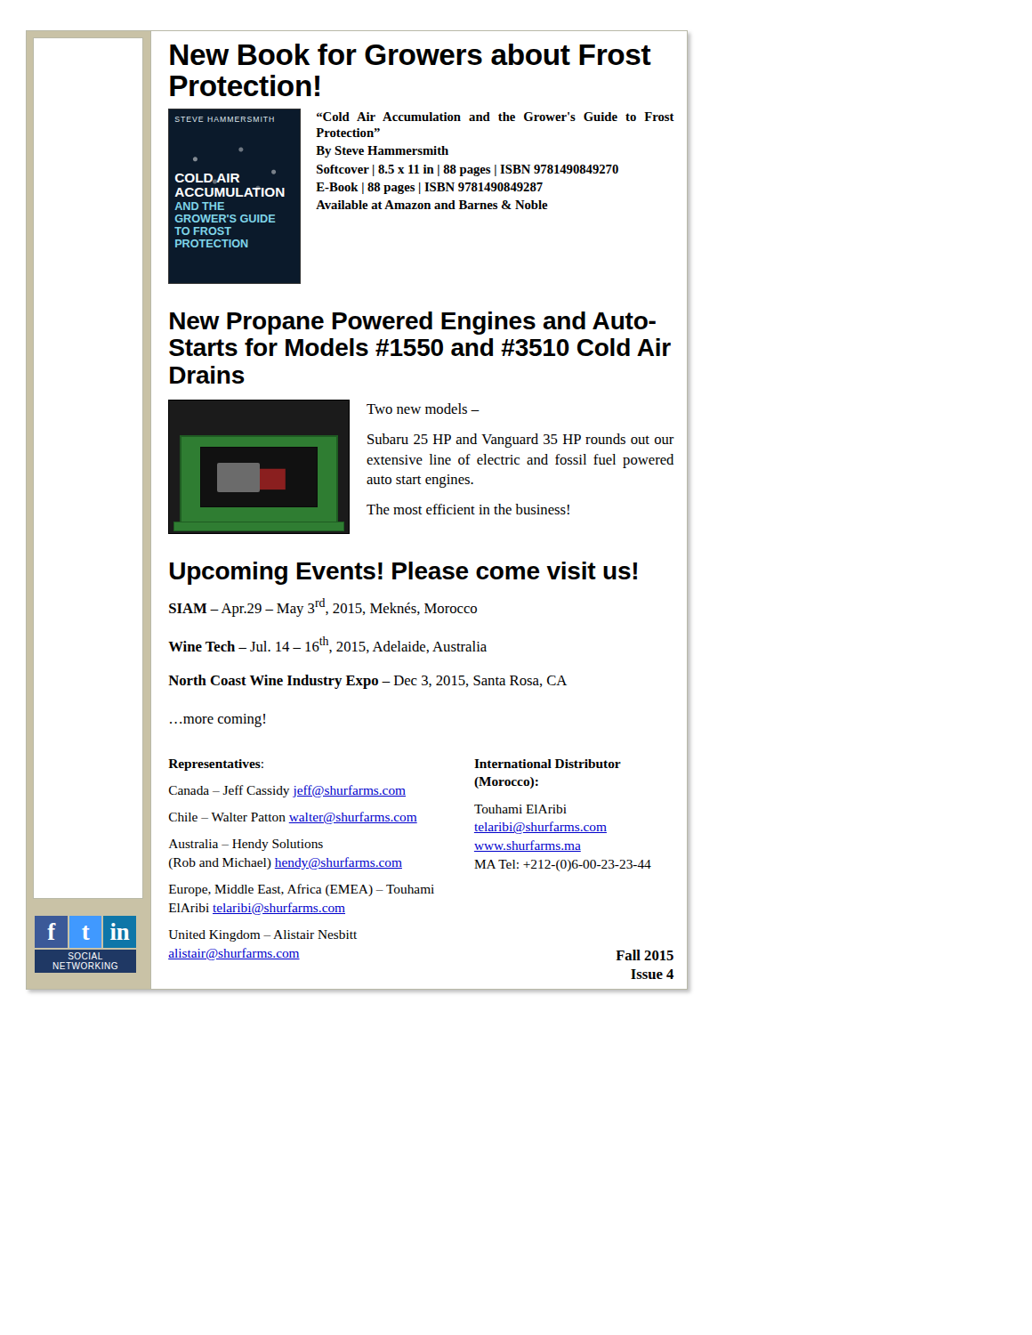f t in
SOCIAL NETWORKING
New Book for Growers about Frost Protection!
Steve Hammersmith
Cold Air
Accumulation
and the
Grower's Guide
to Frost Protection
“Cold Air Accumulation and the Grower's Guide to Frost Protection”
By Steve Hammersmith
Softcover | 8.5 x 11 in | 88 pages | ISBN 9781490849270
E-Book | 88 pages | ISBN 9781490849287
Available at Amazon and Barnes & Noble
New Propane Powered Engines and Auto-Starts for Models #1550 and #3510 Cold Air Drains
Two new models –
Subaru 25 HP and Vanguard 35 HP rounds out our extensive line of electric and fossil fuel powered auto start engines.
The most efficient in the business!
Upcoming Events! Please come visit us!
SIAM – Apr.29 – May 3rd, 2015, Meknés, Morocco
Wine Tech – Jul. 14 – 16th, 2015, Adelaide, Australia
North Coast Wine Industry Expo – Dec 3, 2015, Santa Rosa, CA
…more coming!
Representatives:
Canada – Jeff Cassidy jeff@shurfarms.com
Chile – Walter Patton walter@shurfarms.com
Australia – Hendy Solutions
(Rob and Michael) hendy@shurfarms.com
Europe, Middle East, Africa (EMEA) – Touhami ElAribi telaribi@shurfarms.com
United Kingdom – Alistair Nesbitt
alistair@shurfarms.com
International Distributor (Morocco):
Touhami ElAribi
telaribi@shurfarms.com
www.shurfarms.ma
MA Tel: +212-(0)6-00-23-23-44
Fall 2015
Issue 4